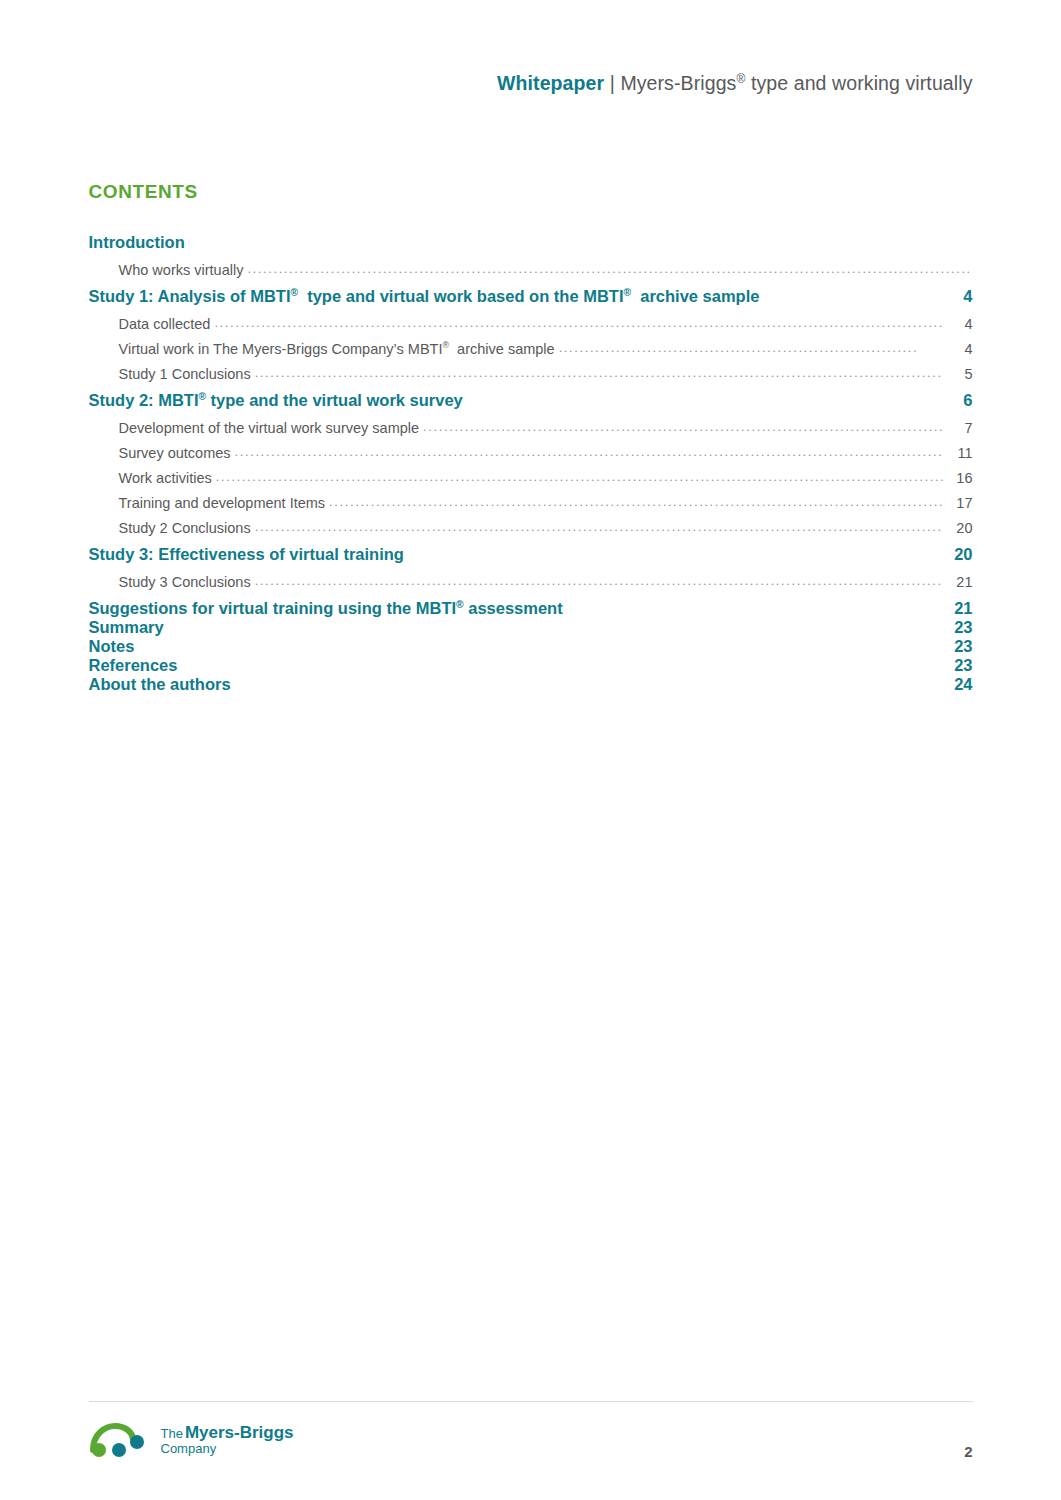Whitepaper | Myers-Briggs® type and working virtually
CONTENTS
Introduction ..................................................................................................................................................
Who works virtually ................................................................................................................................................................................................................. 3
Study 1: Analysis of MBTI® type and virtual work based on the MBTI® archive sample ..... 4
Data collected ......................................................................................................................................................................................................................... 4
Virtual work in The Myers-Briggs Company’s MBTI® archive sample ..................................................................... 4
Study 1 Conclusions .............................................................................................................................................................................................. 5
Study 2: MBTI® type and the virtual work survey ..... 6
Development of the virtual work survey sample ............................................................................................................. 7
Survey outcomes ................................................................................................................................................................................................................. 11
Work activities ....................................................................................................................................................................................................................... 16
Training and development Items ................................................................................................................................................. 17
Study 2 Conclusions .............................................................................................................................................................................................. 20
Study 3: Effectiveness of virtual training ..... 20
Study 3 Conclusions .............................................................................................................................................................................................. 21
Suggestions for virtual training using the MBTI® assessment ..... 21
Summary ..... 23
Notes ..... 23
References ..... 23
About the authors ..... 24
The Myers-Briggs Company
2